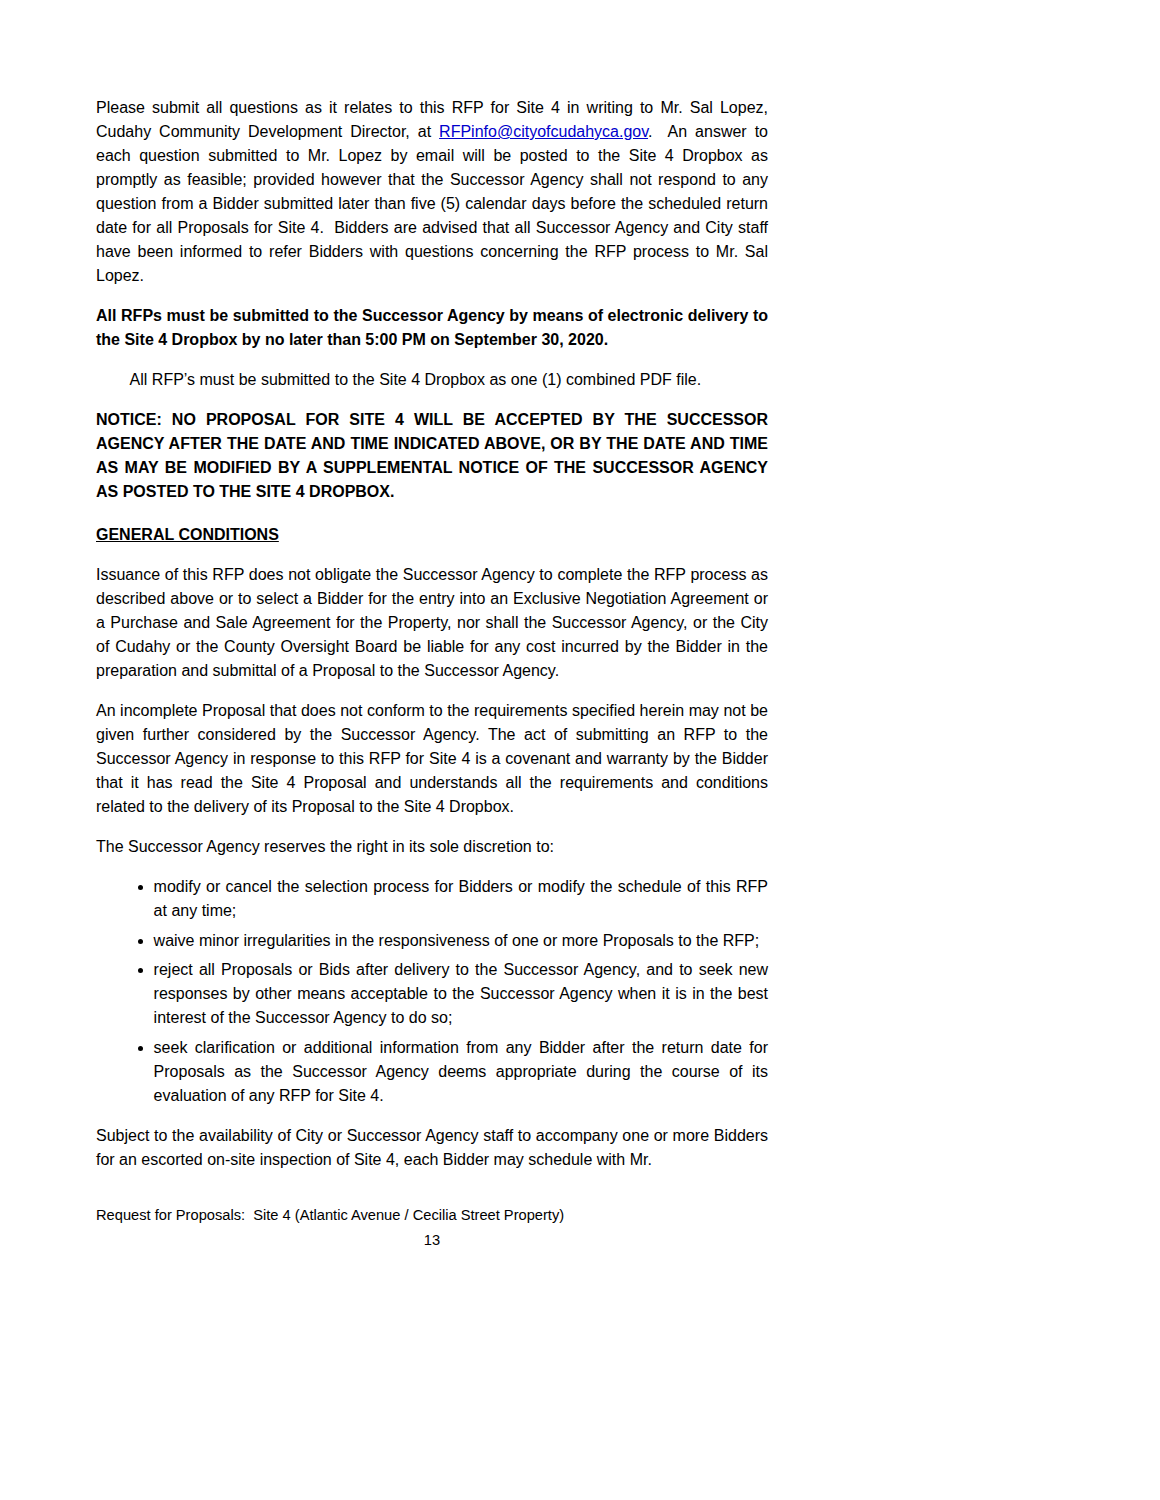Please submit all questions as it relates to this RFP for Site 4 in writing to Mr. Sal Lopez, Cudahy Community Development Director, at RFPinfo@cityofcudahyca.gov. An answer to each question submitted to Mr. Lopez by email will be posted to the Site 4 Dropbox as promptly as feasible; provided however that the Successor Agency shall not respond to any question from a Bidder submitted later than five (5) calendar days before the scheduled return date for all Proposals for Site 4. Bidders are advised that all Successor Agency and City staff have been informed to refer Bidders with questions concerning the RFP process to Mr. Sal Lopez.
All RFPs must be submitted to the Successor Agency by means of electronic delivery to the Site 4 Dropbox by no later than 5:00 PM on September 30, 2020.
All RFP’s must be submitted to the Site 4 Dropbox as one (1) combined PDF file.
NOTICE: NO PROPOSAL FOR SITE 4 WILL BE ACCEPTED BY THE SUCCESSOR AGENCY AFTER THE DATE AND TIME INDICATED ABOVE, OR BY THE DATE AND TIME AS MAY BE MODIFIED BY A SUPPLEMENTAL NOTICE OF THE SUCCESSOR AGENCY AS POSTED TO THE SITE 4 DROPBOX.
GENERAL CONDITIONS
Issuance of this RFP does not obligate the Successor Agency to complete the RFP process as described above or to select a Bidder for the entry into an Exclusive Negotiation Agreement or a Purchase and Sale Agreement for the Property, nor shall the Successor Agency, or the City of Cudahy or the County Oversight Board be liable for any cost incurred by the Bidder in the preparation and submittal of a Proposal to the Successor Agency.
An incomplete Proposal that does not conform to the requirements specified herein may not be given further considered by the Successor Agency. The act of submitting an RFP to the Successor Agency in response to this RFP for Site 4 is a covenant and warranty by the Bidder that it has read the Site 4 Proposal and understands all the requirements and conditions related to the delivery of its Proposal to the Site 4 Dropbox.
The Successor Agency reserves the right in its sole discretion to:
modify or cancel the selection process for Bidders or modify the schedule of this RFP at any time;
waive minor irregularities in the responsiveness of one or more Proposals to the RFP;
reject all Proposals or Bids after delivery to the Successor Agency, and to seek new responses by other means acceptable to the Successor Agency when it is in the best interest of the Successor Agency to do so;
seek clarification or additional information from any Bidder after the return date for Proposals as the Successor Agency deems appropriate during the course of its evaluation of any RFP for Site 4.
Subject to the availability of City or Successor Agency staff to accompany one or more Bidders for an escorted on-site inspection of Site 4, each Bidder may schedule with Mr.
Request for Proposals: Site 4 (Atlantic Avenue / Cecilia Street Property)
13